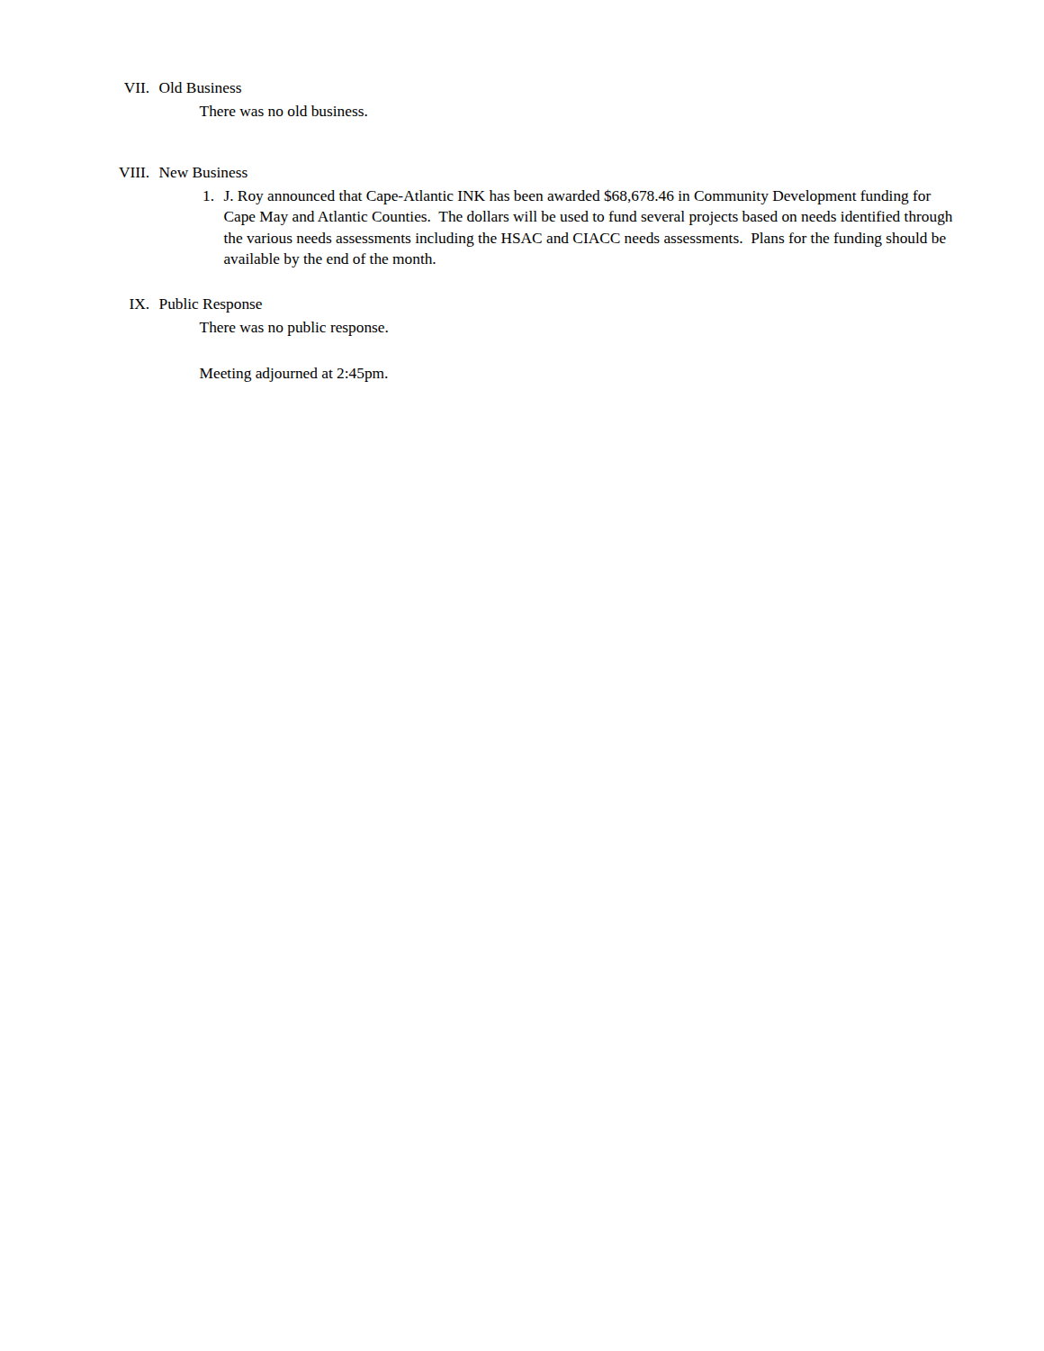VII.
Old Business
There was no old business.
VIII.
New Business
J. Roy announced that Cape-Atlantic INK has been awarded $68,678.46 in Community Development funding for Cape May and Atlantic Counties. The dollars will be used to fund several projects based on needs identified through the various needs assessments including the HSAC and CIACC needs assessments. Plans for the funding should be available by the end of the month.
IX.
Public Response
There was no public response.
Meeting adjourned at 2:45pm.